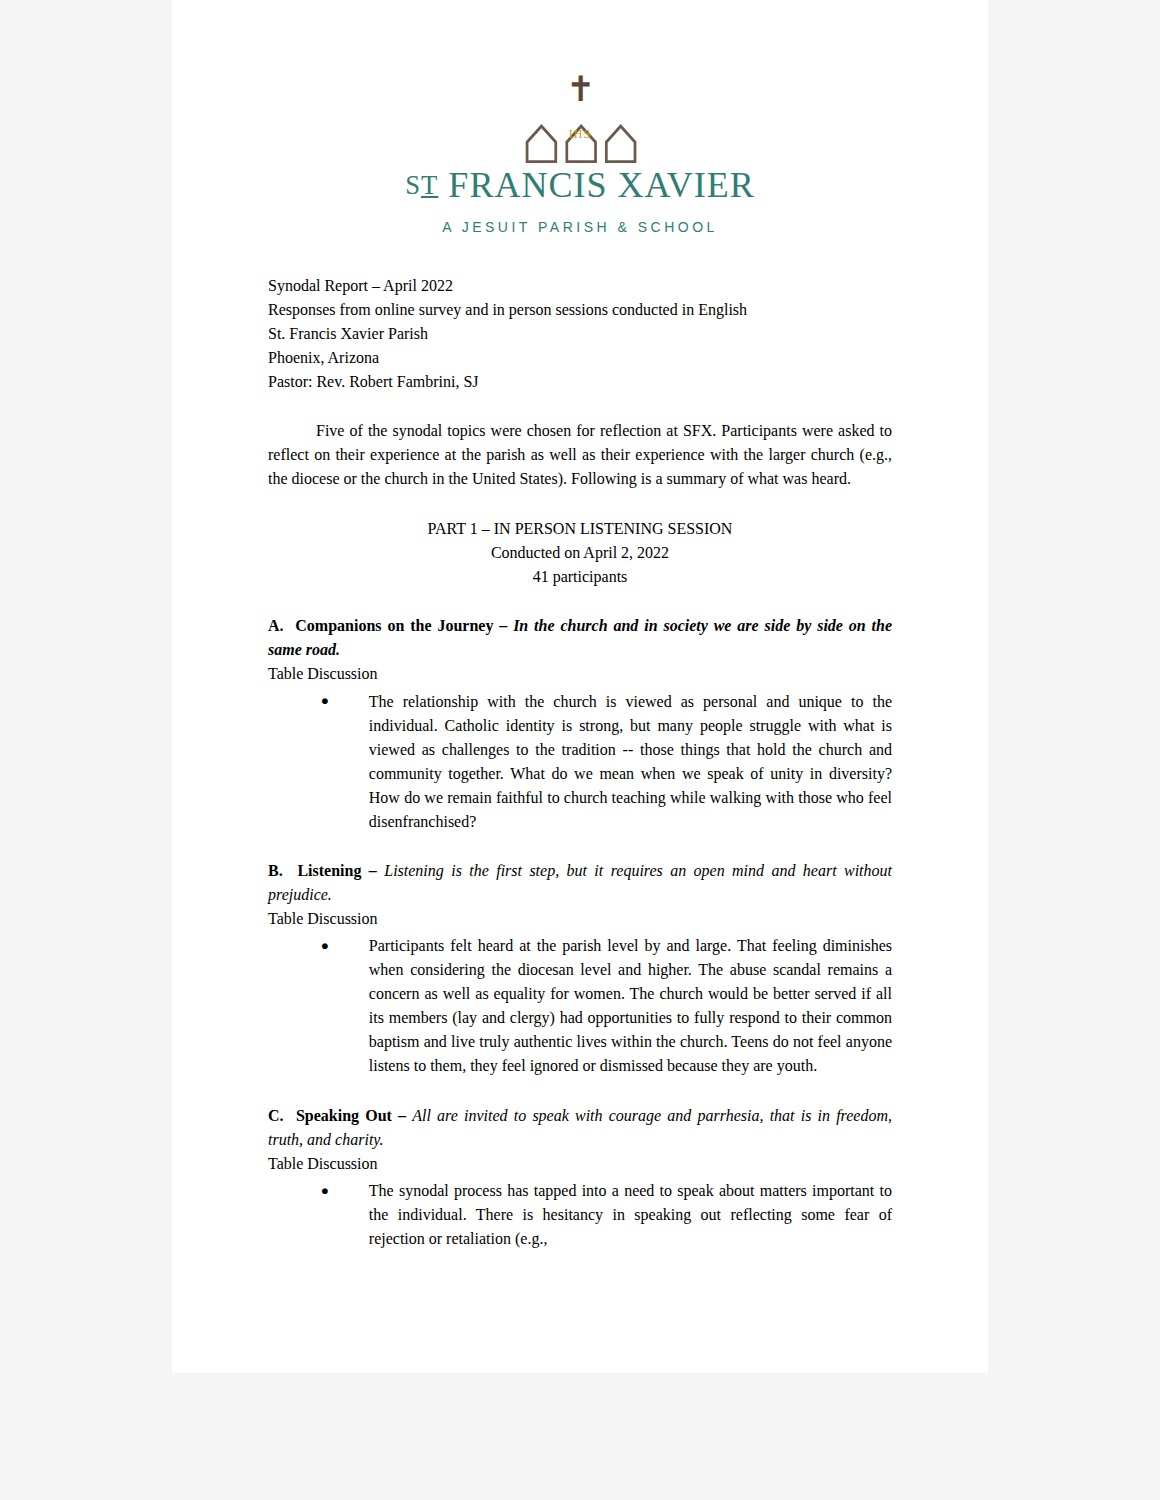✝ ⌂⌂⌂ IHS
ST FRANCIS XAVIER
A Jesuit Parish & School
Synodal Report – April 2022
Responses from online survey and in person sessions conducted in English
St. Francis Xavier Parish
Phoenix, Arizona
Pastor: Rev. Robert Fambrini, SJ
Five of the synodal topics were chosen for reflection at SFX. Participants were asked to reflect on their experience at the parish as well as their experience with the larger church (e.g., the diocese or the church in the United States). Following is a summary of what was heard.
PART 1 – IN PERSON LISTENING SESSION
Conducted on April 2, 2022
41 participants
A. Companions on the Journey – In the church and in society we are side by side on the same road.
Table Discussion
The relationship with the church is viewed as personal and unique to the individual. Catholic identity is strong, but many people struggle with what is viewed as challenges to the tradition -- those things that hold the church and community together. What do we mean when we speak of unity in diversity? How do we remain faithful to church teaching while walking with those who feel disenfranchised?
B. Listening – Listening is the first step, but it requires an open mind and heart without prejudice.
Table Discussion
Participants felt heard at the parish level by and large. That feeling diminishes when considering the diocesan level and higher. The abuse scandal remains a concern as well as equality for women. The church would be better served if all its members (lay and clergy) had opportunities to fully respond to their common baptism and live truly authentic lives within the church. Teens do not feel anyone listens to them, they feel ignored or dismissed because they are youth.
C. Speaking Out – All are invited to speak with courage and parrhesia, that is in freedom, truth, and charity.
Table Discussion
The synodal process has tapped into a need to speak about matters important to the individual. There is hesitancy in speaking out reflecting some fear of rejection or retaliation (e.g.,